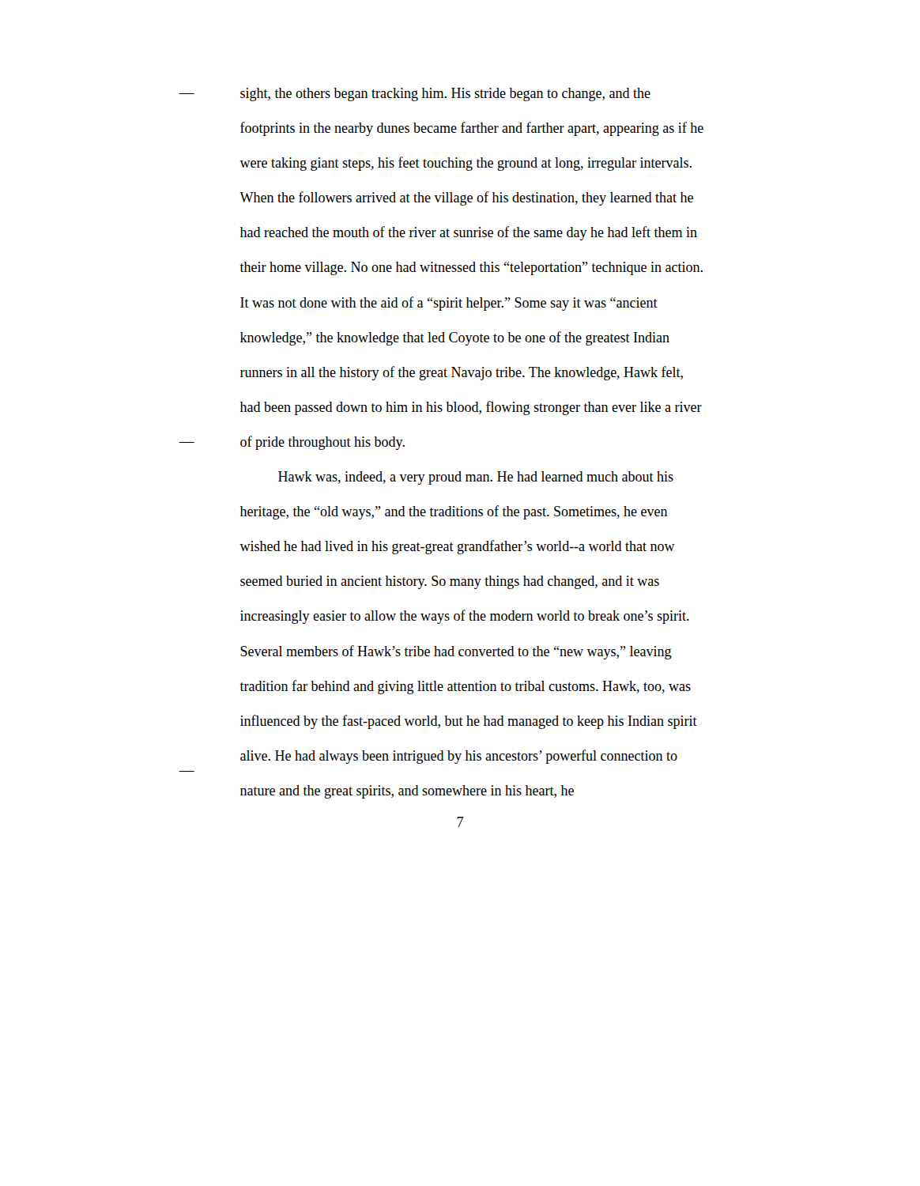— — —
sight, the others began tracking him. His stride began to change, and the footprints in the nearby dunes became farther and farther apart, appearing as if he were taking giant steps, his feet touching the ground at long, irregular intervals. When the followers arrived at the village of his destination, they learned that he had reached the mouth of the river at sunrise of the same day he had left them in their home village. No one had witnessed this “teleportation” technique in action. It was not done with the aid of a “spirit helper.” Some say it was “ancient knowledge,” the knowledge that led Coyote to be one of the greatest Indian runners in all the history of the great Navajo tribe. The knowledge, Hawk felt, had been passed down to him in his blood, flowing stronger than ever like a river of pride throughout his body.
Hawk was, indeed, a very proud man. He had learned much about his heritage, the “old ways,” and the traditions of the past. Sometimes, he even wished he had lived in his great-great grandfather’s world--a world that now seemed buried in ancient history. So many things had changed, and it was increasingly easier to allow the ways of the modern world to break one’s spirit. Several members of Hawk’s tribe had converted to the “new ways,” leaving tradition far behind and giving little attention to tribal customs. Hawk, too, was influenced by the fast-paced world, but he had managed to keep his Indian spirit alive. He had always been intrigued by his ancestors’ powerful connection to nature and the great spirits, and somewhere in his heart, he
7